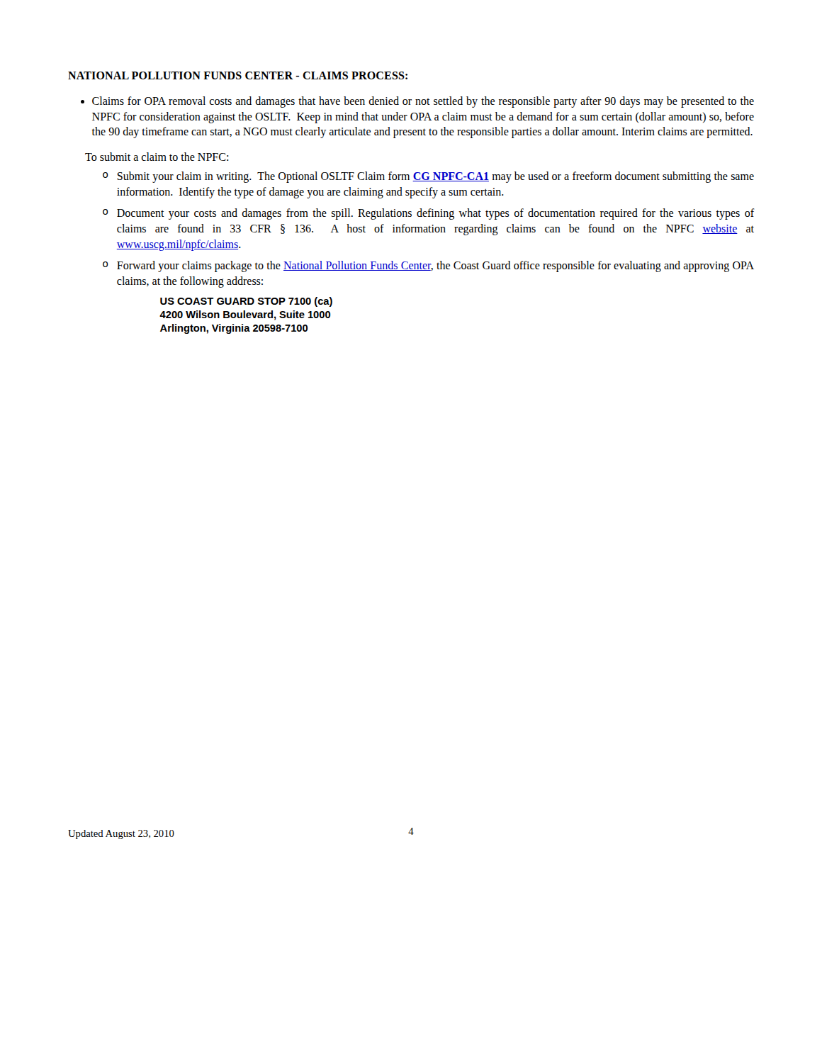NATIONAL POLLUTION FUNDS CENTER - CLAIMS PROCESS:
Claims for OPA removal costs and damages that have been denied or not settled by the responsible party after 90 days may be presented to the NPFC for consideration against the OSLTF. Keep in mind that under OPA a claim must be a demand for a sum certain (dollar amount) so, before the 90 day timeframe can start, a NGO must clearly articulate and present to the responsible parties a dollar amount. Interim claims are permitted.
To submit a claim to the NPFC:
Submit your claim in writing. The Optional OSLTF Claim form CG NPFC-CA1 may be used or a freeform document submitting the same information. Identify the type of damage you are claiming and specify a sum certain.
Document your costs and damages from the spill. Regulations defining what types of documentation required for the various types of claims are found in 33 CFR § 136. A host of information regarding claims can be found on the NPFC website at www.uscg.mil/npfc/claims.
Forward your claims package to the National Pollution Funds Center, the Coast Guard office responsible for evaluating and approving OPA claims, at the following address:
US COAST GUARD STOP 7100 (ca)
4200 Wilson Boulevard, Suite 1000
Arlington, Virginia 20598-7100
4
Updated August 23, 2010